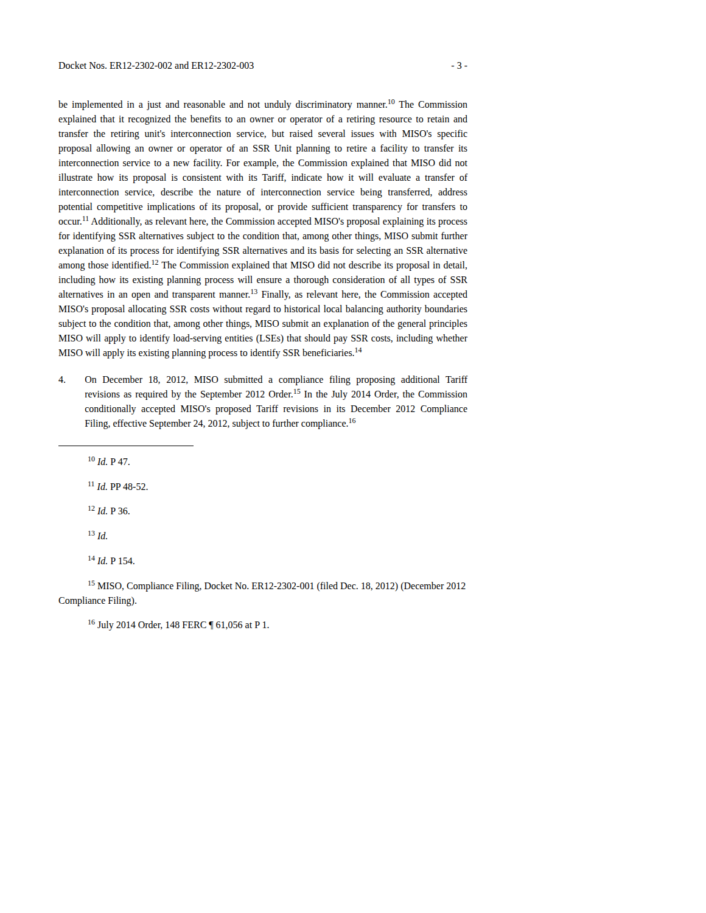Docket Nos. ER12-2302-002 and ER12-2302-003
- 3 -
be implemented in a just and reasonable and not unduly discriminatory manner.10 The Commission explained that it recognized the benefits to an owner or operator of a retiring resource to retain and transfer the retiring unit's interconnection service, but raised several issues with MISO's specific proposal allowing an owner or operator of an SSR Unit planning to retire a facility to transfer its interconnection service to a new facility. For example, the Commission explained that MISO did not illustrate how its proposal is consistent with its Tariff, indicate how it will evaluate a transfer of interconnection service, describe the nature of interconnection service being transferred, address potential competitive implications of its proposal, or provide sufficient transparency for transfers to occur.11 Additionally, as relevant here, the Commission accepted MISO's proposal explaining its process for identifying SSR alternatives subject to the condition that, among other things, MISO submit further explanation of its process for identifying SSR alternatives and its basis for selecting an SSR alternative among those identified.12 The Commission explained that MISO did not describe its proposal in detail, including how its existing planning process will ensure a thorough consideration of all types of SSR alternatives in an open and transparent manner.13 Finally, as relevant here, the Commission accepted MISO's proposal allocating SSR costs without regard to historical local balancing authority boundaries subject to the condition that, among other things, MISO submit an explanation of the general principles MISO will apply to identify load-serving entities (LSEs) that should pay SSR costs, including whether MISO will apply its existing planning process to identify SSR beneficiaries.14
4.
On December 18, 2012, MISO submitted a compliance filing proposing additional Tariff revisions as required by the September 2012 Order.15 In the July 2014 Order, the Commission conditionally accepted MISO's proposed Tariff revisions in its December 2012 Compliance Filing, effective September 24, 2012, subject to further compliance.16
10 Id. P 47.
11 Id. PP 48-52.
12 Id. P 36.
13 Id.
14 Id. P 154.
15 MISO, Compliance Filing, Docket No. ER12-2302-001 (filed Dec. 18, 2012) (December 2012 Compliance Filing).
16 July 2014 Order, 148 FERC ¶ 61,056 at P 1.